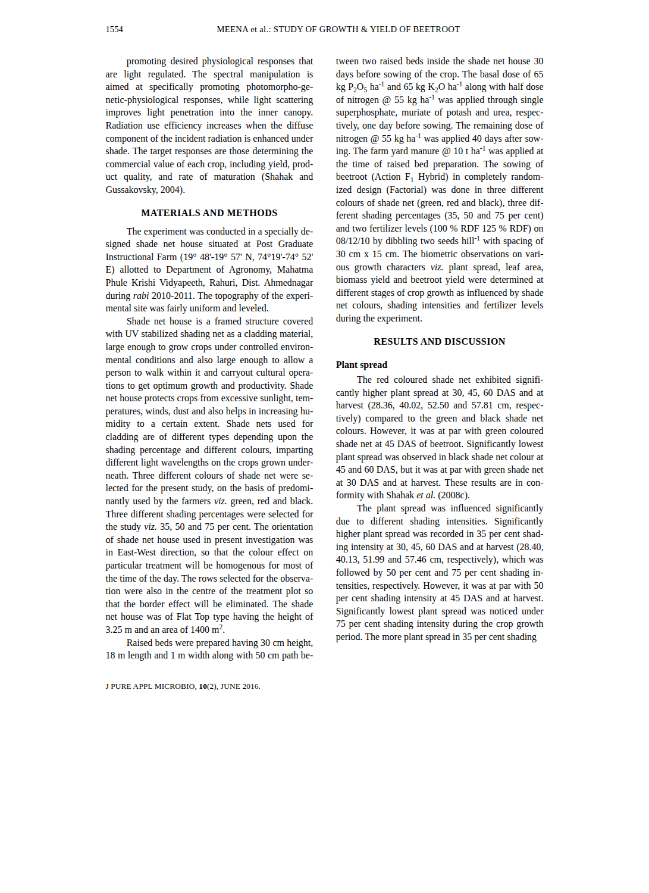1554 MEENA et al.: STUDY OF GROWTH & YIELD OF BEETROOT
promoting desired physiological responses that are light regulated. The spectral manipulation is aimed at specifically promoting photomorpho-genetic-physiological responses, while light scattering improves light penetration into the inner canopy. Radiation use efficiency increases when the diffuse component of the incident radiation is enhanced under shade. The target responses are those determining the commercial value of each crop, including yield, product quality, and rate of maturation (Shahak and Gussakovsky, 2004).
Materials and Methods
The experiment was conducted in a specially designed shade net house situated at Post Graduate Instructional Farm (19° 48'-19° 57' N, 74°19'-74° 52' E) allotted to Department of Agronomy, Mahatma Phule Krishi Vidyapeeth, Rahuri, Dist. Ahmednagar during rabi 2010-2011. The topography of the experimental site was fairly uniform and leveled.
Shade net house is a framed structure covered with UV stabilized shading net as a cladding material, large enough to grow crops under controlled environmental conditions and also large enough to allow a person to walk within it and carryout cultural operations to get optimum growth and productivity. Shade net house protects crops from excessive sunlight, temperatures, winds, dust and also helps in increasing humidity to a certain extent. Shade nets used for cladding are of different types depending upon the shading percentage and different colours, imparting different light wavelengths on the crops grown underneath. Three different colours of shade net were selected for the present study, on the basis of predominantly used by the farmers viz. green, red and black. Three different shading percentages were selected for the study viz. 35, 50 and 75 per cent. The orientation of shade net house used in present investigation was in East-West direction, so that the colour effect on particular treatment will be homogenous for most of the time of the day. The rows selected for the observation were also in the centre of the treatment plot so that the border effect will be eliminated. The shade net house was of Flat Top type having the height of 3.25 m and an area of 1400 m2.
Raised beds were prepared having 30 cm height, 18 m length and 1 m width along with 50 cm path between two raised beds inside the shade net house 30 days before sowing of the crop. The basal dose of 65 kg P2O5 ha-1 and 65 kg K2O ha-1 along with half dose of nitrogen @ 55 kg ha-1 was applied through single superphosphate, muriate of potash and urea, respectively, one day before sowing. The remaining dose of nitrogen @ 55 kg ha-1 was applied 40 days after sowing. The farm yard manure @ 10 t ha-1 was applied at the time of raised bed preparation. The sowing of beetroot (Action F1 Hybrid) in completely randomized design (Factorial) was done in three different colours of shade net (green, red and black), three different shading percentages (35, 50 and 75 per cent) and two fertilizer levels (100 % RDF 125 % RDF) on 08/12/10 by dibbling two seeds hill-1 with spacing of 30 cm x 15 cm. The biometric observations on various growth characters viz. plant spread, leaf area, biomass yield and beetroot yield were determined at different stages of crop growth as influenced by shade net colours, shading intensities and fertilizer levels during the experiment.
Results and Discussion
Plant spread
The red coloured shade net exhibited significantly higher plant spread at 30, 45, 60 DAS and at harvest (28.36, 40.02, 52.50 and 57.81 cm, respectively) compared to the green and black shade net colours. However, it was at par with green coloured shade net at 45 DAS of beetroot. Significantly lowest plant spread was observed in black shade net colour at 45 and 60 DAS, but it was at par with green shade net at 30 DAS and at harvest. These results are in conformity with Shahak et al. (2008c).
The plant spread was influenced significantly due to different shading intensities. Significantly higher plant spread was recorded in 35 per cent shading intensity at 30, 45, 60 DAS and at harvest (28.40, 40.13, 51.99 and 57.46 cm, respectively), which was followed by 50 per cent and 75 per cent shading intensities, respectively. However, it was at par with 50 per cent shading intensity at 45 DAS and at harvest. Significantly lowest plant spread was noticed under 75 per cent shading intensity during the crop growth period. The more plant spread in 35 per cent shading
J PURE APPL MICROBIO, 10(2), JUNE 2016.